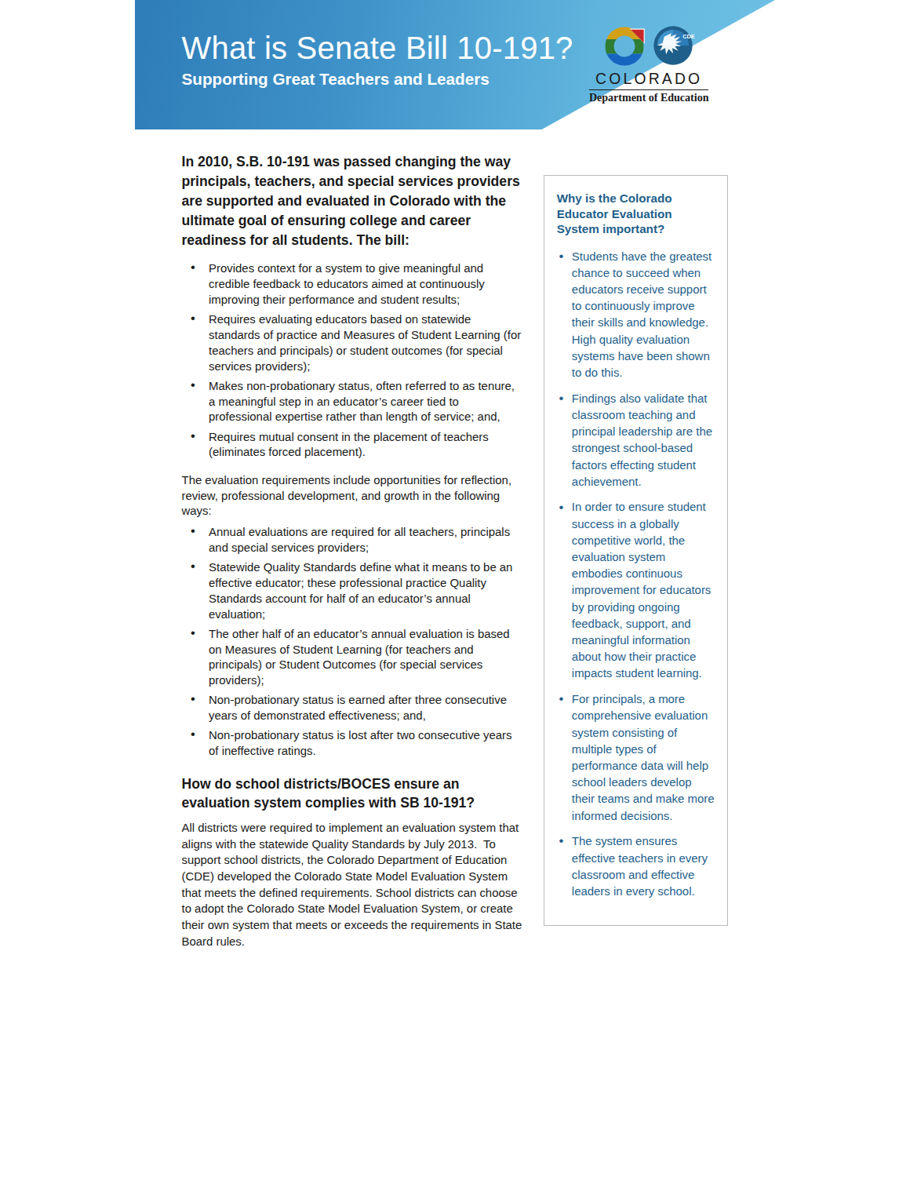What is Senate Bill 10-191?
Supporting Great Teachers and Leaders
CDE
COLORADO
Department of Education
In 2010, S.B. 10-191 was passed changing the way principals, teachers, and special services providers are supported and evaluated in Colorado with the ultimate goal of ensuring college and career readiness for all students. The bill:
Provides context for a system to give meaningful and credible feedback to educators aimed at continuously improving their performance and student results;
Requires evaluating educators based on statewide standards of practice and Measures of Student Learning (for teachers and principals) or student outcomes (for special services providers);
Makes non-probationary status, often referred to as tenure, a meaningful step in an educator’s career tied to professional expertise rather than length of service; and,
Requires mutual consent in the placement of teachers (eliminates forced placement).
The evaluation requirements include opportunities for reflection, review, professional development, and growth in the following ways:
Annual evaluations are required for all teachers, principals and special services providers;
Statewide Quality Standards define what it means to be an effective educator; these professional practice Quality Standards account for half of an educator’s annual evaluation;
The other half of an educator’s annual evaluation is based on Measures of Student Learning (for teachers and principals) or Student Outcomes (for special services providers);
Non-probationary status is earned after three consecutive years of demonstrated effectiveness; and,
Non-probationary status is lost after two consecutive years of ineffective ratings.
How do school districts/BOCES ensure an evaluation system complies with SB 10-191?
All districts were required to implement an evaluation system that aligns with the statewide Quality Standards by July 2013. To support school districts, the Colorado Department of Education (CDE) developed the Colorado State Model Evaluation System that meets the defined requirements. School districts can choose to adopt the Colorado State Model Evaluation System, or create their own system that meets or exceeds the requirements in State Board rules.
Why is the Colorado Educator Evaluation System important?
Students have the greatest chance to succeed when educators receive support to continuously improve their skills and knowledge. High quality evaluation systems have been shown to do this.
Findings also validate that classroom teaching and principal leadership are the strongest school-based factors effecting student achievement.
In order to ensure student success in a globally competitive world, the evaluation system embodies continuous improvement for educators by providing ongoing feedback, support, and meaningful information about how their practice impacts student learning.
For principals, a more comprehensive evaluation system consisting of multiple types of performance data will help school leaders develop their teams and make more informed decisions.
The system ensures effective teachers in every classroom and effective leaders in every school.